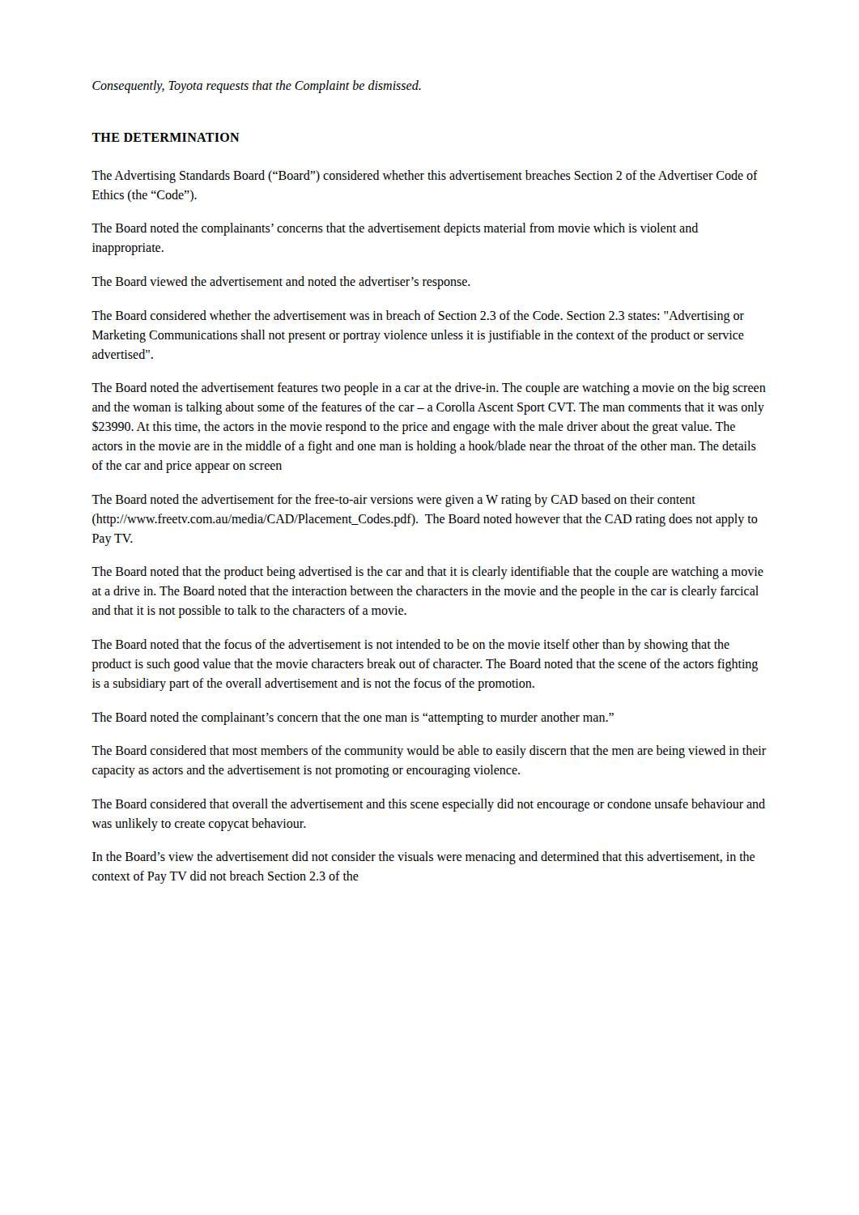Consequently, Toyota requests that the Complaint be dismissed.
THE DETERMINATION
The Advertising Standards Board (“Board”) considered whether this advertisement breaches Section 2 of the Advertiser Code of Ethics (the “Code”).
The Board noted the complainants’ concerns that the advertisement depicts material from movie which is violent and inappropriate.
The Board viewed the advertisement and noted the advertiser’s response.
The Board considered whether the advertisement was in breach of Section 2.3 of the Code. Section 2.3 states: "Advertising or Marketing Communications shall not present or portray violence unless it is justifiable in the context of the product or service advertised".
The Board noted the advertisement features two people in a car at the drive-in. The couple are watching a movie on the big screen and the woman is talking about some of the features of the car – a Corolla Ascent Sport CVT. The man comments that it was only $23990. At this time, the actors in the movie respond to the price and engage with the male driver about the great value. The actors in the movie are in the middle of a fight and one man is holding a hook/blade near the throat of the other man. The details of the car and price appear on screen
The Board noted the advertisement for the free-to-air versions were given a W rating by CAD based on their content (http://www.freetv.com.au/media/CAD/Placement_Codes.pdf). The Board noted however that the CAD rating does not apply to Pay TV.
The Board noted that the product being advertised is the car and that it is clearly identifiable that the couple are watching a movie at a drive in. The Board noted that the interaction between the characters in the movie and the people in the car is clearly farcical and that it is not possible to talk to the characters of a movie.
The Board noted that the focus of the advertisement is not intended to be on the movie itself other than by showing that the product is such good value that the movie characters break out of character. The Board noted that the scene of the actors fighting is a subsidiary part of the overall advertisement and is not the focus of the promotion.
The Board noted the complainant’s concern that the one man is “attempting to murder another man.”
The Board considered that most members of the community would be able to easily discern that the men are being viewed in their capacity as actors and the advertisement is not promoting or encouraging violence.
The Board considered that overall the advertisement and this scene especially did not encourage or condone unsafe behaviour and was unlikely to create copycat behaviour.
In the Board’s view the advertisement did not consider the visuals were menacing and determined that this advertisement, in the context of Pay TV did not breach Section 2.3 of the